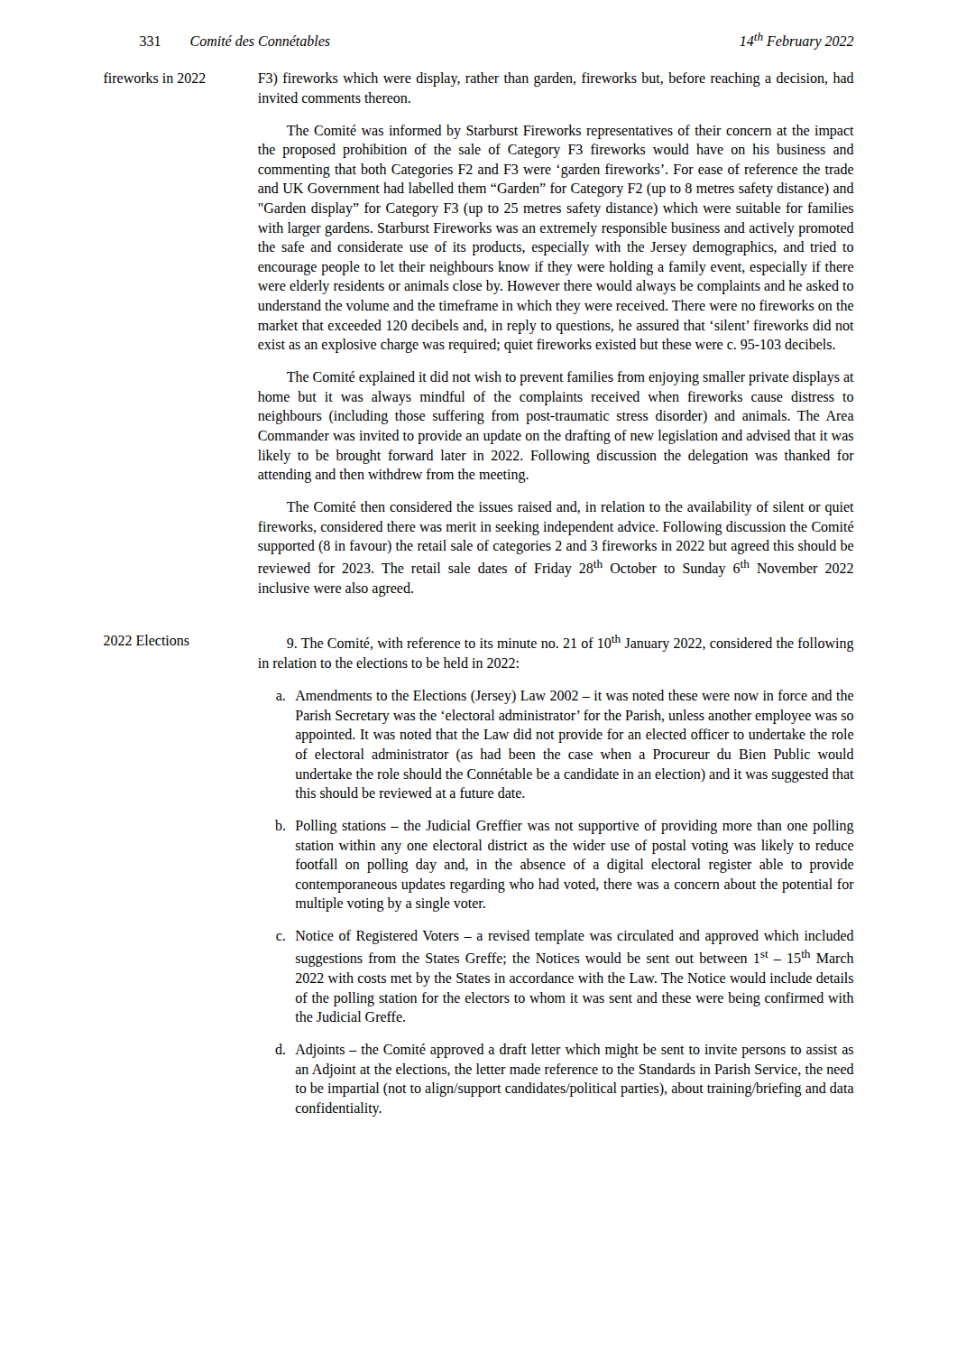331
Comité des Connétables
14th February 2022
fireworks in 2022
F3) fireworks which were display, rather than garden, fireworks but, before reaching a decision, had invited comments thereon.
The Comité was informed by Starburst Fireworks representatives of their concern at the impact the proposed prohibition of the sale of Category F3 fireworks would have on his business and commenting that both Categories F2 and F3 were ‘garden fireworks’. For ease of reference the trade and UK Government had labelled them “Garden” for Category F2 (up to 8 metres safety distance) and "Garden display” for Category F3 (up to 25 metres safety distance) which were suitable for families with larger gardens. Starburst Fireworks was an extremely responsible business and actively promoted the safe and considerate use of its products, especially with the Jersey demographics, and tried to encourage people to let their neighbours know if they were holding a family event, especially if there were elderly residents or animals close by. However there would always be complaints and he asked to understand the volume and the timeframe in which they were received. There were no fireworks on the market that exceeded 120 decibels and, in reply to questions, he assured that ‘silent’ fireworks did not exist as an explosive charge was required; quiet fireworks existed but these were c. 95-103 decibels.
The Comité explained it did not wish to prevent families from enjoying smaller private displays at home but it was always mindful of the complaints received when fireworks cause distress to neighbours (including those suffering from post-traumatic stress disorder) and animals. The Area Commander was invited to provide an update on the drafting of new legislation and advised that it was likely to be brought forward later in 2022. Following discussion the delegation was thanked for attending and then withdrew from the meeting.
The Comité then considered the issues raised and, in relation to the availability of silent or quiet fireworks, considered there was merit in seeking independent advice. Following discussion the Comité supported (8 in favour) the retail sale of categories 2 and 3 fireworks in 2022 but agreed this should be reviewed for 2023. The retail sale dates of Friday 28th October to Sunday 6th November 2022 inclusive were also agreed.
2022 Elections
9. The Comité, with reference to its minute no. 21 of 10th January 2022, considered the following in relation to the elections to be held in 2022:
Amendments to the Elections (Jersey) Law 2002 – it was noted these were now in force and the Parish Secretary was the ‘electoral administrator’ for the Parish, unless another employee was so appointed. It was noted that the Law did not provide for an elected officer to undertake the role of electoral administrator (as had been the case when a Procureur du Bien Public would undertake the role should the Connétable be a candidate in an election) and it was suggested that this should be reviewed at a future date.
Polling stations – the Judicial Greffier was not supportive of providing more than one polling station within any one electoral district as the wider use of postal voting was likely to reduce footfall on polling day and, in the absence of a digital electoral register able to provide contemporaneous updates regarding who had voted, there was a concern about the potential for multiple voting by a single voter.
Notice of Registered Voters – a revised template was circulated and approved which included suggestions from the States Greffe; the Notices would be sent out between 1st – 15th March 2022 with costs met by the States in accordance with the Law. The Notice would include details of the polling station for the electors to whom it was sent and these were being confirmed with the Judicial Greffe.
Adjoints – the Comité approved a draft letter which might be sent to invite persons to assist as an Adjoint at the elections, the letter made reference to the Standards in Parish Service, the need to be impartial (not to align/support candidates/political parties), about training/briefing and data confidentiality.